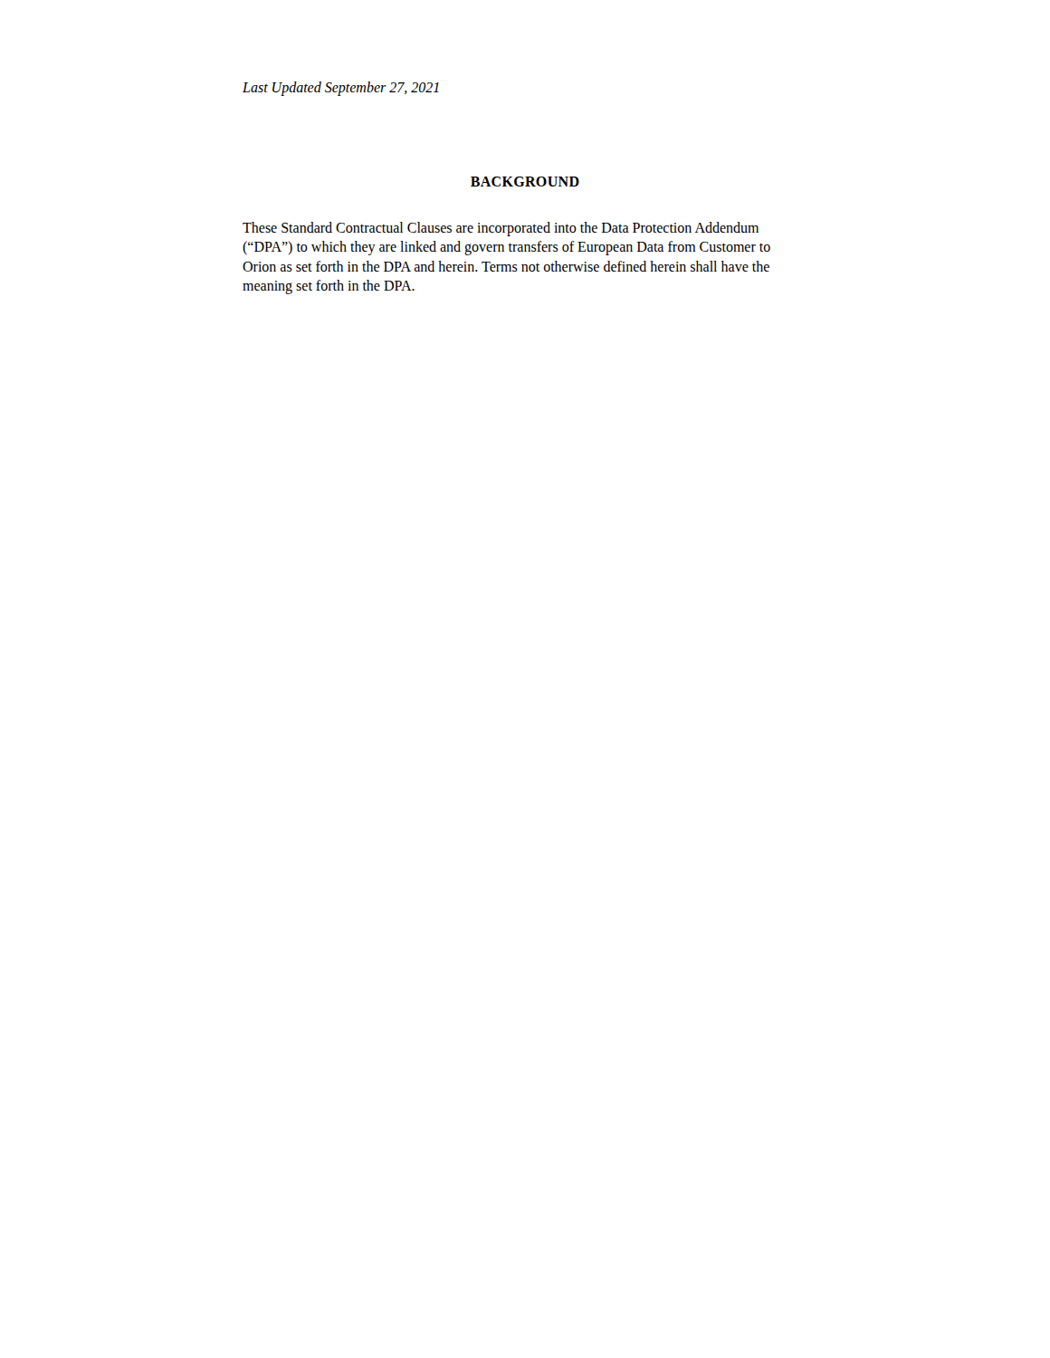Last Updated September 27, 2021
BACKGROUND
These Standard Contractual Clauses are incorporated into the Data Protection Addendum (“DPA”) to which they are linked and govern transfers of European Data from Customer to Orion as set forth in the DPA and herein. Terms not otherwise defined herein shall have the meaning set forth in the DPA.